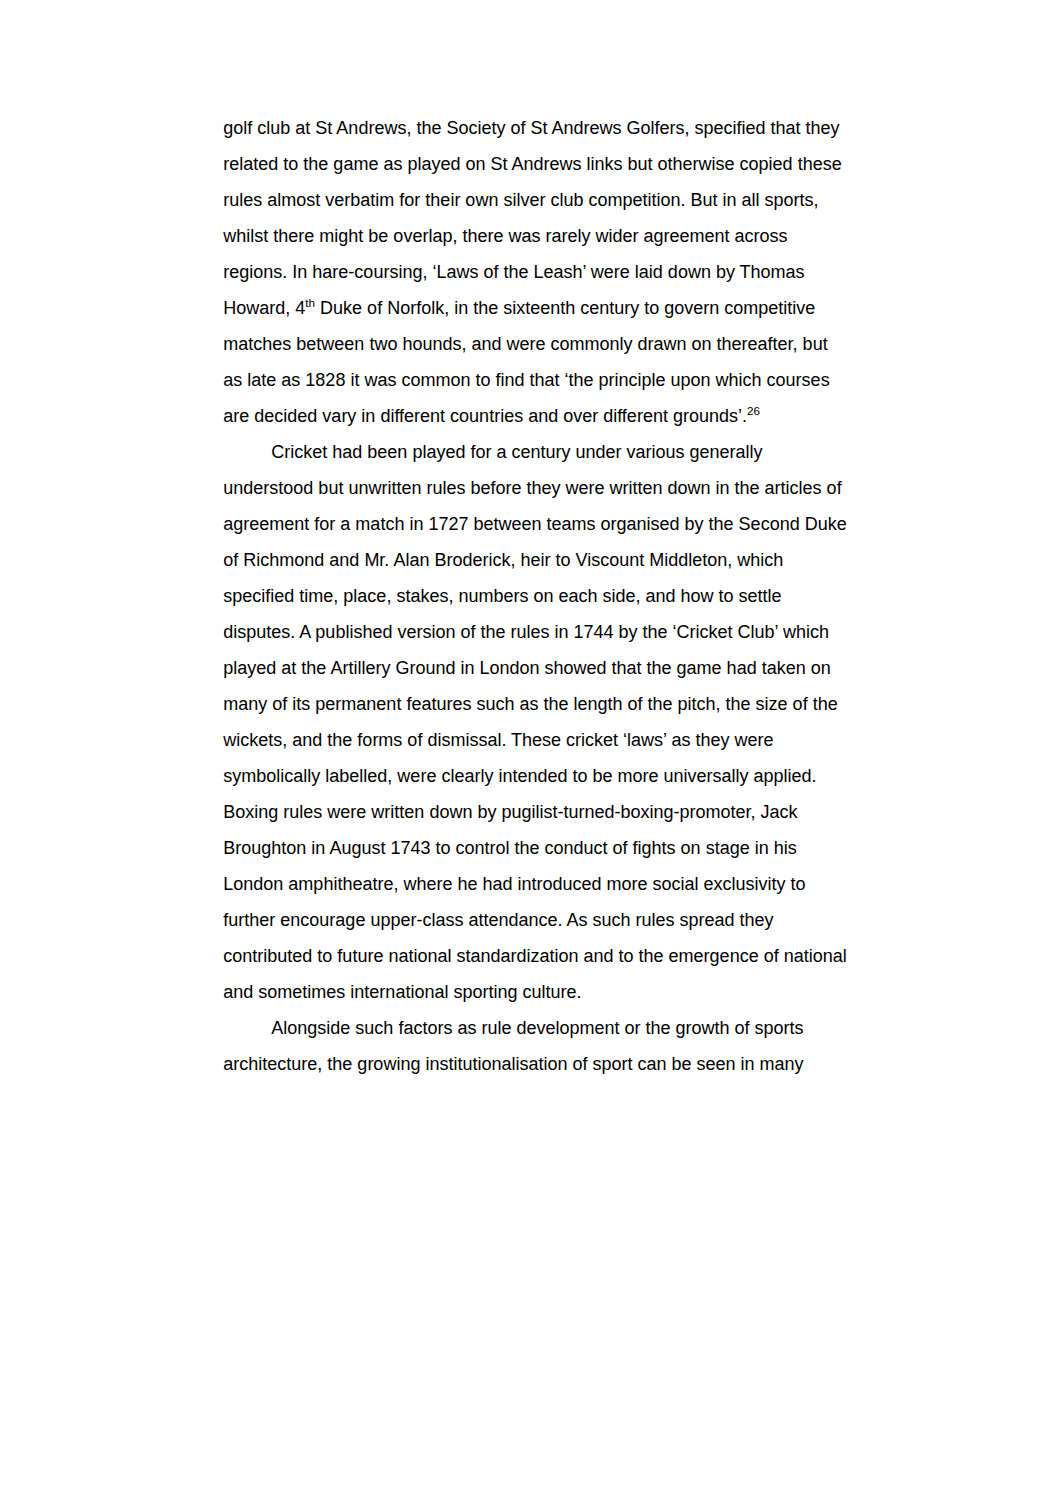golf club at St Andrews, the Society of St Andrews Golfers, specified that they related to the game as played on St Andrews links but otherwise copied these rules almost verbatim for their own silver club competition. But in all sports, whilst there might be overlap, there was rarely wider agreement across regions. In hare-coursing, ‘Laws of the Leash’ were laid down by Thomas Howard, 4th Duke of Norfolk, in the sixteenth century to govern competitive matches between two hounds, and were commonly drawn on thereafter, but as late as 1828 it was common to find that ‘the principle upon which courses are decided vary in different countries and over different grounds’.26
Cricket had been played for a century under various generally understood but unwritten rules before they were written down in the articles of agreement for a match in 1727 between teams organised by the Second Duke of Richmond and Mr. Alan Broderick, heir to Viscount Middleton, which specified time, place, stakes, numbers on each side, and how to settle disputes. A published version of the rules in 1744 by the ‘Cricket Club’ which played at the Artillery Ground in London showed that the game had taken on many of its permanent features such as the length of the pitch, the size of the wickets, and the forms of dismissal. These cricket ‘laws’ as they were symbolically labelled, were clearly intended to be more universally applied. Boxing rules were written down by pugilist-turned-boxing-promoter, Jack Broughton in August 1743 to control the conduct of fights on stage in his London amphitheatre, where he had introduced more social exclusivity to further encourage upper-class attendance. As such rules spread they contributed to future national standardization and to the emergence of national and sometimes international sporting culture.
Alongside such factors as rule development or the growth of sports architecture, the growing institutionalisation of sport can be seen in many